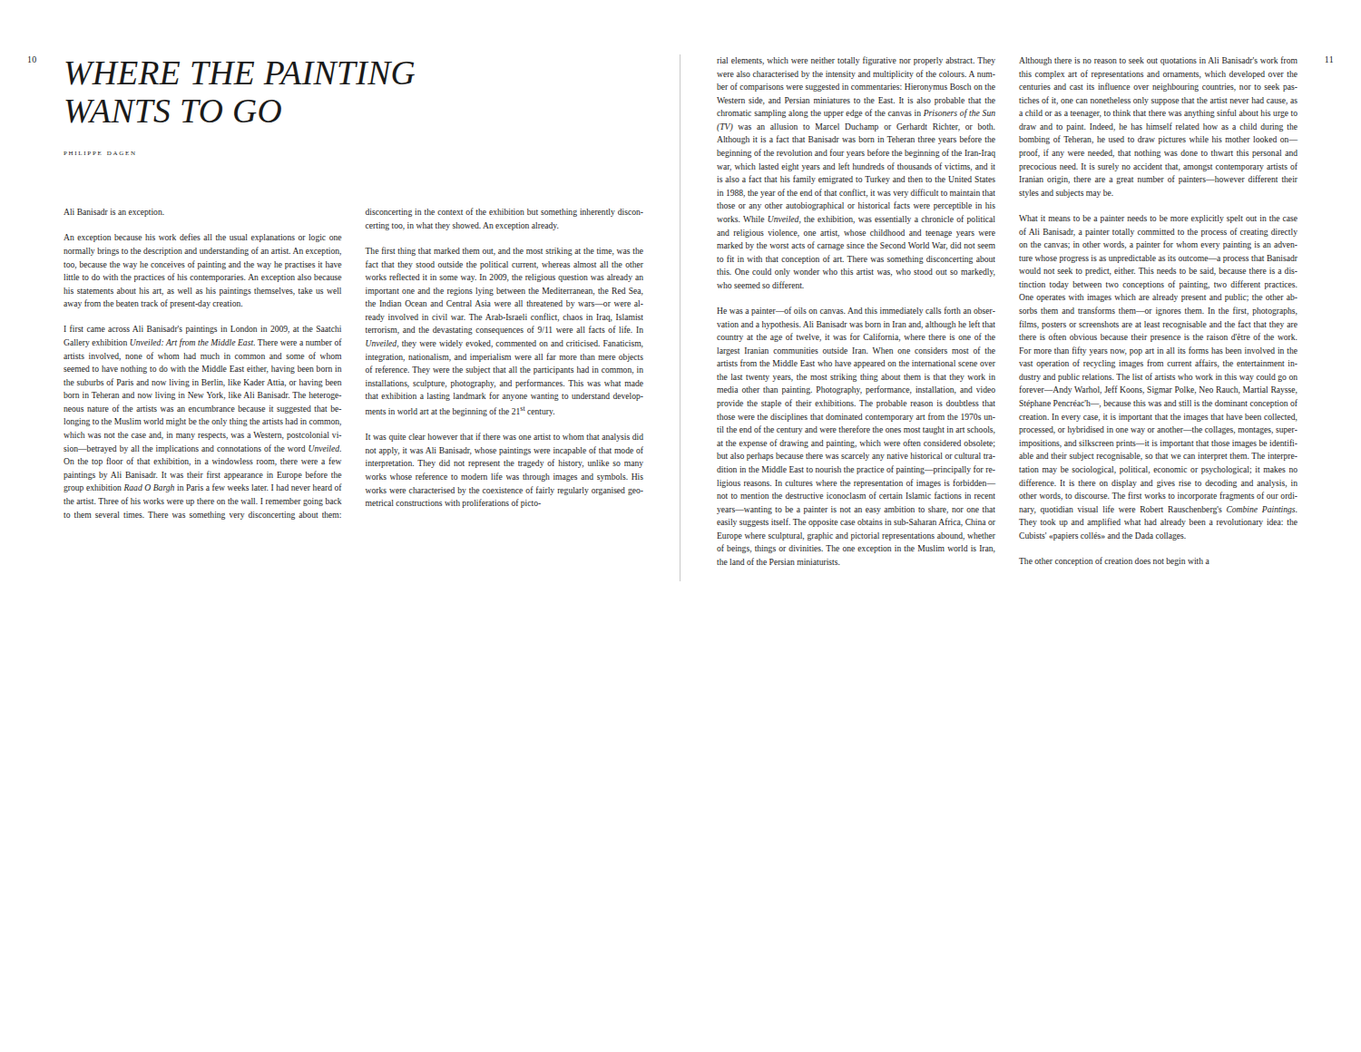10
WHERE THE PAINTING
WANTS TO GO
philippe dagen
Ali Banisadr is an exception.
An exception because his work defies all the usual explanations or logic one normally brings to the description and understanding of an artist. An exception, too, because the way he conceives of painting and the way he practises it have little to do with the practices of his contemporaries. An exception also because his statements about his art, as well as his paintings themselves, take us well away from the beaten track of present-day creation.
I first came across Ali Banisadr's paintings in London in 2009, at the Saatchi Gallery exhibition Unveiled: Art from the Middle East. There were a number of artists involved, none of whom had much in common and some of whom seemed to have nothing to do with the Middle East either, having been born in the suburbs of Paris and now living in Berlin, like Kader Attia, or having been born in Teheran and now living in New York, like Ali Banisadr. The heterogeneous nature of the artists was an encumbrance because it suggested that belonging to the Muslim world might be the only thing the artists had in common, which was not the case and, in many respects, was a Western, postcolonial vision—betrayed by all the implications and connotations of the word Unveiled. On the top floor of that exhibition, in a windowless room, there were a few paintings by Ali Banisadr. It was their first appearance in Europe before the group exhibition Raad O Bargh in Paris a few weeks later. I had never heard of the artist. Three of his works were up there on the wall. I remember going back to them several times. There was something very disconcerting about them: disconcerting in the context of the exhibition but something inherently disconcerting too, in what they showed. An exception already.
The first thing that marked them out, and the most striking at the time, was the fact that they stood outside the political current, whereas almost all the other works reflected it in some way. In 2009, the religious question was already an important one and the regions lying between the Mediterranean, the Red Sea, the Indian Ocean and Central Asia were all threatened by wars—or were already involved in civil war. The Arab-Israeli conflict, chaos in Iraq, Islamist terrorism, and the devastating consequences of 9/11 were all facts of life. In Unveiled, they were widely evoked, commented on and criticised. Fanaticism, integration, nationalism, and imperialism were all far more than mere objects of reference. They were the subject that all the participants had in common, in installations, sculpture, photography, and performances. This was what made that exhibition a lasting landmark for anyone wanting to understand developments in world art at the beginning of the 21st century.
It was quite clear however that if there was one artist to whom that analysis did not apply, it was Ali Banisadr, whose paintings were incapable of that mode of interpretation. They did not represent the tragedy of history, unlike so many works whose reference to modern life was through images and symbols. His works were characterised by the coexistence of fairly regularly organised geometrical constructions with proliferations of picto-
11
rial elements, which were neither totally figurative nor properly abstract. They were also characterised by the intensity and multiplicity of the colours. A number of comparisons were suggested in commentaries: Hieronymus Bosch on the Western side, and Persian miniatures to the East. It is also probable that the chromatic sampling along the upper edge of the canvas in Prisoners of the Sun (TV) was an allusion to Marcel Duchamp or Gerhardt Richter, or both. Although it is a fact that Banisadr was born in Teheran three years before the beginning of the revolution and four years before the beginning of the Iran-Iraq war, which lasted eight years and left hundreds of thousands of victims, and it is also a fact that his family emigrated to Turkey and then to the United States in 1988, the year of the end of that conflict, it was very difficult to maintain that those or any other autobiographical or historical facts were perceptible in his works. While Unveiled, the exhibition, was essentially a chronicle of political and religious violence, one artist, whose childhood and teenage years were marked by the worst acts of carnage since the Second World War, did not seem to fit in with that conception of art. There was something disconcerting about this. One could only wonder who this artist was, who stood out so markedly, who seemed so different.
He was a painter—of oils on canvas. And this immediately calls forth an observation and a hypothesis. Ali Banisadr was born in Iran and, although he left that country at the age of twelve, it was for California, where there is one of the largest Iranian communities outside Iran. When one considers most of the artists from the Middle East who have appeared on the international scene over the last twenty years, the most striking thing about them is that they work in media other than painting. Photography, performance, installation, and video provide the staple of their exhibitions. The probable reason is doubtless that those were the disciplines that dominated contemporary art from the 1970s until the end of the century and were therefore the ones most taught in art schools, at the expense of drawing and painting, which were often considered obsolete; but also perhaps because there was scarcely any native historical or cultural tradition in the Middle East to nourish the practice of painting—principally for religious reasons. In cultures where the representation of images is forbidden—not to mention the destructive iconoclasm of certain Islamic factions in recent years—wanting to be a painter is not an easy ambition to share, nor one that easily suggests itself. The opposite case obtains in sub-Saharan Africa, China or Europe where sculptural, graphic and pictorial representations abound, whether of beings, things or divinities. The one exception in the Muslim world is Iran, the land of the Persian miniaturists.
Although there is no reason to seek out quotations in Ali Banisadr's work from this complex art of representations and ornaments, which developed over the centuries and cast its influence over neighbouring countries, nor to seek pastiches of it, one can nonetheless only suppose that the artist never had cause, as a child or as a teenager, to think that there was anything sinful about his urge to draw and to paint. Indeed, he has himself related how as a child during the bombing of Teheran, he used to draw pictures while his mother looked on—proof, if any were needed, that nothing was done to thwart this personal and precocious need. It is surely no accident that, amongst contemporary artists of Iranian origin, there are a great number of painters—however different their styles and subjects may be.
What it means to be a painter needs to be more explicitly spelt out in the case of Ali Banisadr, a painter totally committed to the process of creating directly on the canvas; in other words, a painter for whom every painting is an adventure whose progress is as unpredictable as its outcome—a process that Banisadr would not seek to predict, either. This needs to be said, because there is a distinction today between two conceptions of painting, two different practices. One operates with images which are already present and public; the other absorbs them and transforms them—or ignores them. In the first, photographs, films, posters or screenshots are at least recognisable and the fact that they are there is often obvious because their presence is the raison d'être of the work. For more than fifty years now, pop art in all its forms has been involved in the vast operation of recycling images from current affairs, the entertainment industry and public relations. The list of artists who work in this way could go on forever—Andy Warhol, Jeff Koons, Sigmar Polke, Neo Rauch, Martial Raysse, Stéphane Pencréac'h—, because this was and still is the dominant conception of creation. In every case, it is important that the images that have been collected, processed, or hybridised in one way or another—the collages, montages, superimpositions, and silkscreen prints—it is important that those images be identifiable and their subject recognisable, so that we can interpret them. The interpretation may be sociological, political, economic or psychological; it makes no difference. It is there on display and gives rise to decoding and analysis, in other words, to discourse. The first works to incorporate fragments of our ordinary, quotidian visual life were Robert Rauschenberg's Combine Paintings. They took up and amplified what had already been a revolutionary idea: the Cubists' «papiers collés» and the Dada collages.
The other conception of creation does not begin with a